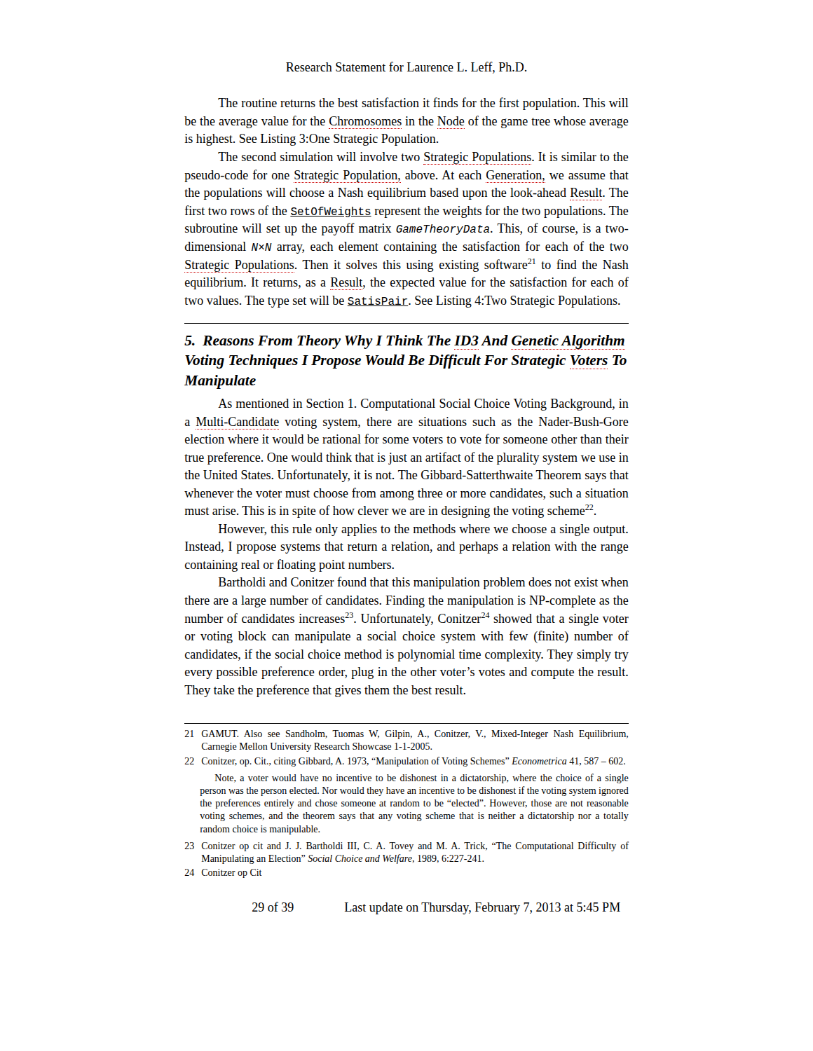Research Statement for Laurence L. Leff, Ph.D.
The routine returns the best satisfaction it finds for the first population. This will be the average value for the Chromosomes in the Node of the game tree whose average is highest. See Listing 3:One Strategic Population.
The second simulation will involve two Strategic Populations. It is similar to the pseudo-code for one Strategic Population, above. At each Generation, we assume that the populations will choose a Nash equilibrium based upon the look-ahead Result. The first two rows of the SetOfWeights represent the weights for the two populations. The subroutine will set up the payoff matrix GameTheoryData. This, of course, is a two-dimensional N×N array, each element containing the satisfaction for each of the two Strategic Populations. Then it solves this using existing software21 to find the Nash equilibrium. It returns, as a Result, the expected value for the satisfaction for each of two values. The type set will be SatisPair. See Listing 4:Two Strategic Populations.
5. Reasons From Theory Why I Think The ID3 And Genetic Algorithm Voting Techniques I Propose Would Be Difficult For Strategic Voters To Manipulate
As mentioned in Section 1. Computational Social Choice Voting Background, in a Multi-Candidate voting system, there are situations such as the Nader-Bush-Gore election where it would be rational for some voters to vote for someone other than their true preference. One would think that is just an artifact of the plurality system we use in the United States. Unfortunately, it is not. The Gibbard-Satterthwaite Theorem says that whenever the voter must choose from among three or more candidates, such a situation must arise. This is in spite of how clever we are in designing the voting scheme22.
However, this rule only applies to the methods where we choose a single output. Instead, I propose systems that return a relation, and perhaps a relation with the range containing real or floating point numbers.
Bartholdi and Conitzer found that this manipulation problem does not exist when there are a large number of candidates. Finding the manipulation is NP-complete as the number of candidates increases23. Unfortunately, Conitzer24 showed that a single voter or voting block can manipulate a social choice system with few (finite) number of candidates, if the social choice method is polynomial time complexity. They simply try every possible preference order, plug in the other voter’s votes and compute the result. They take the preference that gives them the best result.
21
GAMUT. Also see Sandholm, Tuomas W, Gilpin, A., Conitzer, V., Mixed-Integer Nash Equilibrium, Carnegie Mellon University Research Showcase 1-1-2005.
22
Conitzer, op. Cit., citing Gibbard, A. 1973, “Manipulation of Voting Schemes” Econometrica 41, 587 – 602.
Note, a voter would have no incentive to be dishonest in a dictatorship, where the choice of a single person was the person elected. Nor would they have an incentive to be dishonest if the voting system ignored the preferences entirely and chose someone at random to be “elected”. However, those are not reasonable voting schemes, and the theorem says that any voting scheme that is neither a dictatorship nor a totally random choice is manipulable.
23
Conitzer op cit and J. J. Bartholdi III, C. A. Tovey and M. A. Trick, “The Computational Difficulty of Manipulating an Election” Social Choice and Welfare, 1989, 6:227-241.
24
Conitzer op Cit
29 of 39 Last update on Thursday, February 7, 2013 at 5:45 PM